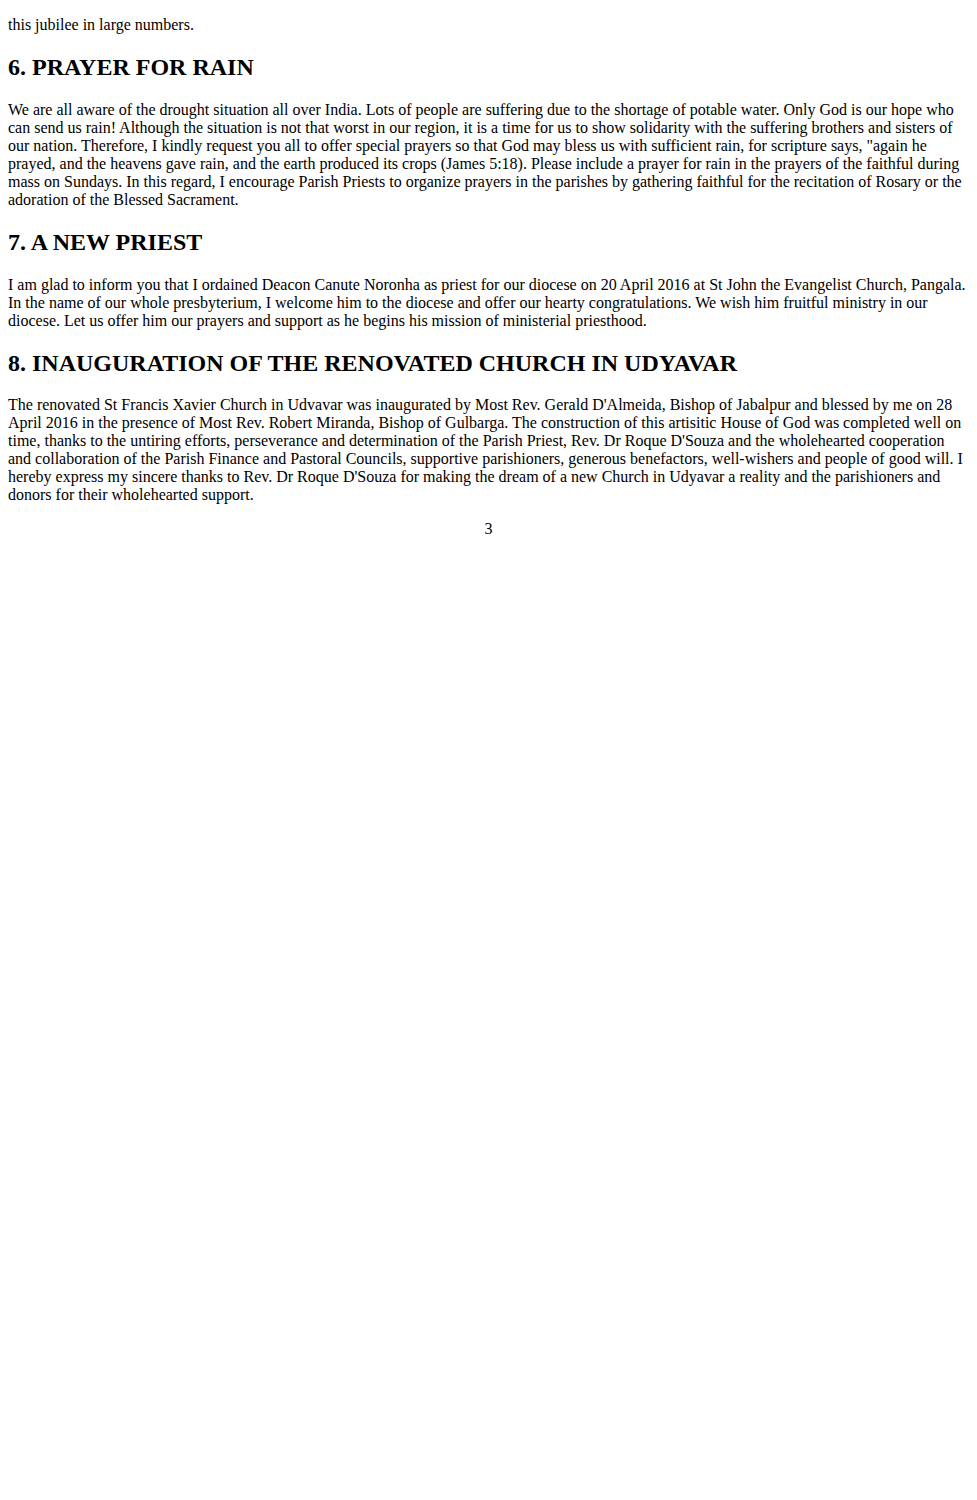this jubilee in large numbers.
6. PRAYER FOR RAIN
We are all aware of the drought situation all over India. Lots of people are suffering due to the shortage of potable water. Only God is our hope who can send us rain! Although the situation is not that worst in our region, it is a time for us to show solidarity with the suffering brothers and sisters of our nation. Therefore, I kindly request you all to offer special prayers so that God may bless us with sufficient rain, for scripture says, "again he prayed, and the heavens gave rain, and the earth produced its crops (James 5:18). Please include a prayer for rain in the prayers of the faithful during mass on Sundays. In this regard, I encourage Parish Priests to organize prayers in the parishes by gathering faithful for the recitation of Rosary or the adoration of the Blessed Sacrament.
7. A NEW PRIEST
I am glad to inform you that I ordained Deacon Canute Noronha as priest for our diocese on 20 April 2016 at St John the Evangelist Church, Pangala. In the name of our whole presbyterium, I welcome him to the diocese and offer our hearty congratulations. We wish him fruitful ministry in our diocese. Let us offer him our prayers and support as he begins his mission of ministerial priesthood.
8. INAUGURATION OF THE RENOVATED CHURCH IN UDYAVAR
The renovated St Francis Xavier Church in Udvavar was inaugurated by Most Rev. Gerald D'Almeida, Bishop of Jabalpur and blessed by me on 28 April 2016 in the presence of Most Rev. Robert Miranda, Bishop of Gulbarga. The construction of this artisitic House of God was completed well on time, thanks to the untiring efforts, perseverance and determination of the Parish Priest, Rev. Dr Roque D'Souza and the wholehearted cooperation and collaboration of the Parish Finance and Pastoral Councils, supportive parishioners, generous benefactors, well-wishers and people of good will. I hereby express my sincere thanks to Rev. Dr Roque D'Souza for making the dream of a new Church in Udyavar a reality and the parishioners and donors for their wholehearted support.
3